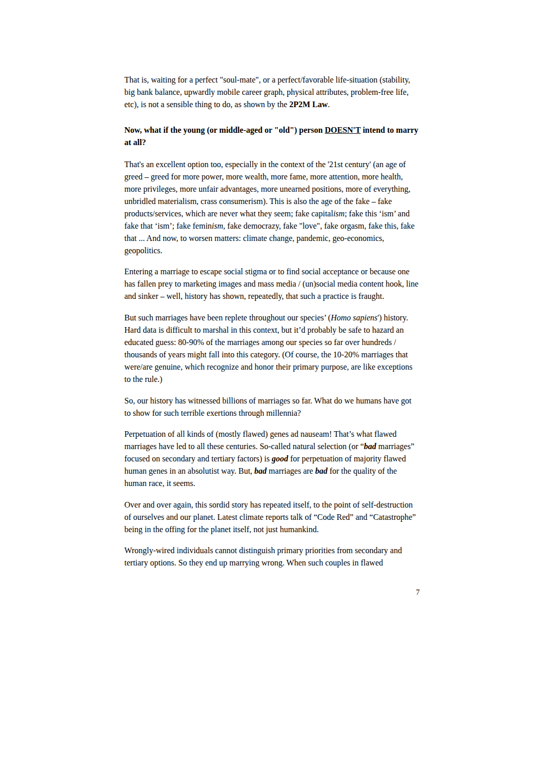That is, waiting for a perfect "soul-mate", or a perfect/favorable life-situation (stability, big bank balance, upwardly mobile career graph, physical attributes, problem-free life, etc), is not a sensible thing to do, as shown by the 2P2M Law.
Now, what if the young (or middle-aged or "old") person DOESN'T intend to marry at all?
That's an excellent option too, especially in the context of the '21st century' (an age of greed – greed for more power, more wealth, more fame, more attention, more health, more privileges, more unfair advantages, more unearned positions, more of everything, unbridled materialism, crass consumerism). This is also the age of the fake – fake products/services, which are never what they seem; fake capitalism; fake this ‘ism’ and fake that ‘ism’; fake feminism, fake democrazy, fake "love", fake orgasm, fake this, fake that ... And now, to worsen matters: climate change, pandemic, geo-economics, geopolitics.
Entering a marriage to escape social stigma or to find social acceptance or because one has fallen prey to marketing images and mass media / (un)social media content hook, line and sinker – well, history has shown, repeatedly, that such a practice is fraught.
But such marriages have been replete throughout our species’ (Homo sapiens') history. Hard data is difficult to marshal in this context, but it’d probably be safe to hazard an educated guess: 80-90% of the marriages among our species so far over hundreds / thousands of years might fall into this category. (Of course, the 10-20% marriages that were/are genuine, which recognize and honor their primary purpose, are like exceptions to the rule.)
So, our history has witnessed billions of marriages so far. What do we humans have got to show for such terrible exertions through millennia?
Perpetuation of all kinds of (mostly flawed) genes ad nauseam! That’s what flawed marriages have led to all these centuries. So-called natural selection (or “bad marriages” focused on secondary and tertiary factors) is good for perpetuation of majority flawed human genes in an absolutist way. But, bad marriages are bad for the quality of the human race, it seems.
Over and over again, this sordid story has repeated itself, to the point of self-destruction of ourselves and our planet. Latest climate reports talk of “Code Red” and “Catastrophe” being in the offing for the planet itself, not just humankind.
Wrongly-wired individuals cannot distinguish primary priorities from secondary and tertiary options. So they end up marrying wrong. When such couples in flawed
7